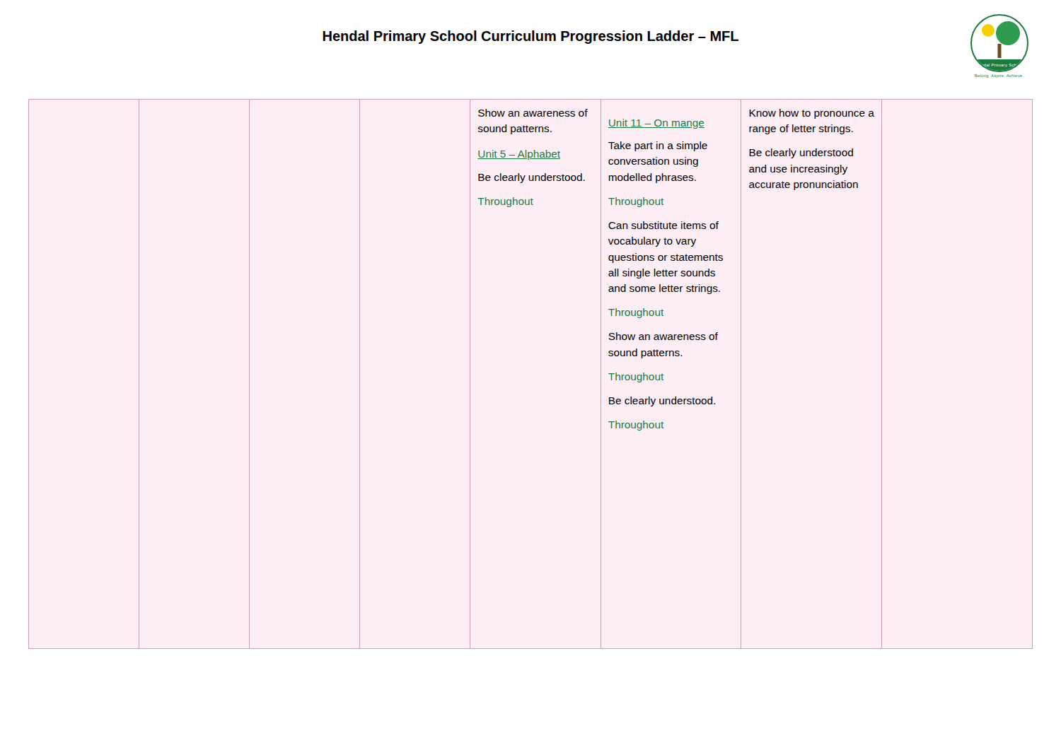Hendal Primary School Curriculum Progression Ladder – MFL
Hendal Primary School
Belong, Aspire, Achieve.
| | | | | Show an awareness of sound patterns. Unit 5 – Alphabet Be clearly understood. Throughout | Unit 11 – On mange Take part in a simple conversation using modelled phrases. Throughout Can substitute items of vocabulary to vary questions or statements all single letter sounds and some letter strings. Throughout Show an awareness of sound patterns. Throughout Be clearly understood. Throughout | Know how to pronounce a range of letter strings. Be clearly understood and use increasingly accurate pronunciation | |